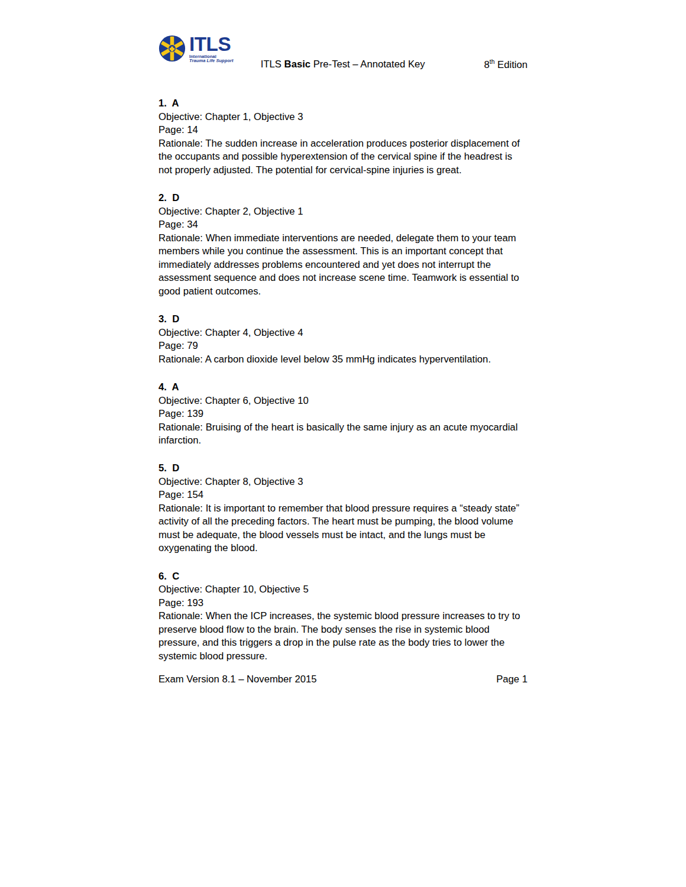ITLS
International
Trauma Life Support
ITLS Basic Pre-Test – Annotated Key
8th Edition
1. A
Objective: Chapter 1, Objective 3
Page: 14
Rationale: The sudden increase in acceleration produces posterior displacement of the occupants and possible hyperextension of the cervical spine if the headrest is not properly adjusted. The potential for cervical-spine injuries is great.
2. D
Objective: Chapter 2, Objective 1
Page: 34
Rationale: When immediate interventions are needed, delegate them to your team members while you continue the assessment. This is an important concept that immediately addresses problems encountered and yet does not interrupt the assessment sequence and does not increase scene time. Teamwork is essential to good patient outcomes.
3. D
Objective: Chapter 4, Objective 4
Page: 79
Rationale: A carbon dioxide level below 35 mmHg indicates hyperventilation.
4. A
Objective: Chapter 6, Objective 10
Page: 139
Rationale: Bruising of the heart is basically the same injury as an acute myocardial infarction.
5. D
Objective: Chapter 8, Objective 3
Page: 154
Rationale: It is important to remember that blood pressure requires a “steady state” activity of all the preceding factors. The heart must be pumping, the blood volume must be adequate, the blood vessels must be intact, and the lungs must be oxygenating the blood.
6. C
Objective: Chapter 10, Objective 5
Page: 193
Rationale: When the ICP increases, the systemic blood pressure increases to try to preserve blood flow to the brain. The body senses the rise in systemic blood pressure, and this triggers a drop in the pulse rate as the body tries to lower the systemic blood pressure.
Exam Version 8.1 – November 2015
Page 1